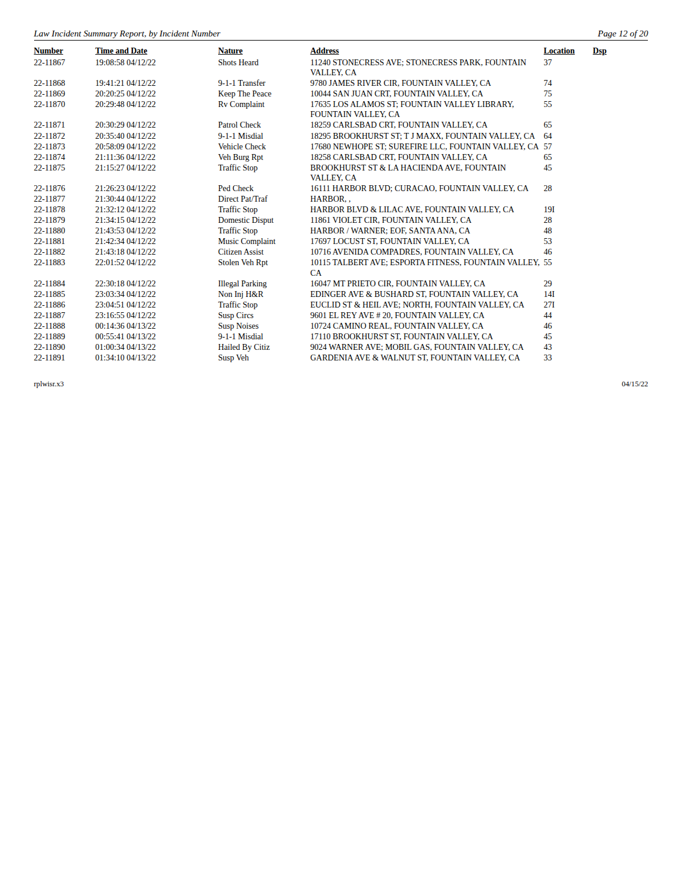Law Incident Summary Report, by Incident Number Page 12 of 20
| Number | Time and Date | Nature | Address | Location | Dsp |
| --- | --- | --- | --- | --- | --- |
| 22-11867 | 19:08:58 04/12/22 | Shots Heard | 11240 STONECRESS AVE; STONECRESS PARK, FOUNTAIN VALLEY, CA | 37 | |
| 22-11868 | 19:41:21 04/12/22 | 9-1-1 Transfer | 9780 JAMES RIVER CIR, FOUNTAIN VALLEY, CA | 74 | |
| 22-11869 | 20:20:25 04/12/22 | Keep The Peace | 10044 SAN JUAN CRT, FOUNTAIN VALLEY, CA | 75 | |
| 22-11870 | 20:29:48 04/12/22 | Rv Complaint | 17635 LOS ALAMOS ST; FOUNTAIN VALLEY LIBRARY, FOUNTAIN VALLEY, CA | 55 | |
| 22-11871 | 20:30:29 04/12/22 | Patrol Check | 18259 CARLSBAD CRT, FOUNTAIN VALLEY, CA | 65 | |
| 22-11872 | 20:35:40 04/12/22 | 9-1-1 Misdial | 18295 BROOKHURST ST; T J MAXX, FOUNTAIN VALLEY, CA | 64 | |
| 22-11873 | 20:58:09 04/12/22 | Vehicle Check | 17680 NEWHOPE ST; SUREFIRE LLC, FOUNTAIN VALLEY, CA | 57 | |
| 22-11874 | 21:11:36 04/12/22 | Veh Burg Rpt | 18258 CARLSBAD CRT, FOUNTAIN VALLEY, CA | 65 | |
| 22-11875 | 21:15:27 04/12/22 | Traffic Stop | BROOKHURST ST & LA HACIENDA AVE, FOUNTAIN VALLEY, CA | 45 | |
| 22-11876 | 21:26:23 04/12/22 | Ped Check | 16111 HARBOR BLVD; CURACAO, FOUNTAIN VALLEY, CA | 28 | |
| 22-11877 | 21:30:44 04/12/22 | Direct Pat/Traf | HARBOR, , | | |
| 22-11878 | 21:32:12 04/12/22 | Traffic Stop | HARBOR BLVD & LILAC AVE, FOUNTAIN VALLEY, CA | 19I | |
| 22-11879 | 21:34:15 04/12/22 | Domestic Disput | 11861 VIOLET CIR, FOUNTAIN VALLEY, CA | 28 | |
| 22-11880 | 21:43:53 04/12/22 | Traffic Stop | HARBOR / WARNER; EOF, SANTA ANA, CA | 48 | |
| 22-11881 | 21:42:34 04/12/22 | Music Complaint | 17697 LOCUST ST, FOUNTAIN VALLEY, CA | 53 | |
| 22-11882 | 21:43:18 04/12/22 | Citizen Assist | 10716 AVENIDA COMPADRES, FOUNTAIN VALLEY, CA | 46 | |
| 22-11883 | 22:01:52 04/12/22 | Stolen Veh Rpt | 10115 TALBERT AVE; ESPORTA FITNESS, FOUNTAIN VALLEY, CA | 55 | |
| 22-11884 | 22:30:18 04/12/22 | Illegal Parking | 16047 MT PRIETO CIR, FOUNTAIN VALLEY, CA | 29 | |
| 22-11885 | 23:03:34 04/12/22 | Non Inj H&R | EDINGER AVE & BUSHARD ST, FOUNTAIN VALLEY, CA | 14I | |
| 22-11886 | 23:04:51 04/12/22 | Traffic Stop | EUCLID ST & HEIL AVE; NORTH, FOUNTAIN VALLEY, CA | 27I | |
| 22-11887 | 23:16:55 04/12/22 | Susp Circs | 9601 EL REY AVE # 20, FOUNTAIN VALLEY, CA | 44 | |
| 22-11888 | 00:14:36 04/13/22 | Susp Noises | 10724 CAMINO REAL, FOUNTAIN VALLEY, CA | 46 | |
| 22-11889 | 00:55:41 04/13/22 | 9-1-1 Misdial | 17110 BROOKHURST ST, FOUNTAIN VALLEY, CA | 45 | |
| 22-11890 | 01:00:34 04/13/22 | Hailed By Citiz | 9024 WARNER AVE; MOBIL GAS, FOUNTAIN VALLEY, CA | 43 | |
| 22-11891 | 01:34:10 04/13/22 | Susp Veh | GARDENIA AVE & WALNUT ST, FOUNTAIN VALLEY, CA | 33 | |
rplwisr.x3 04/15/22